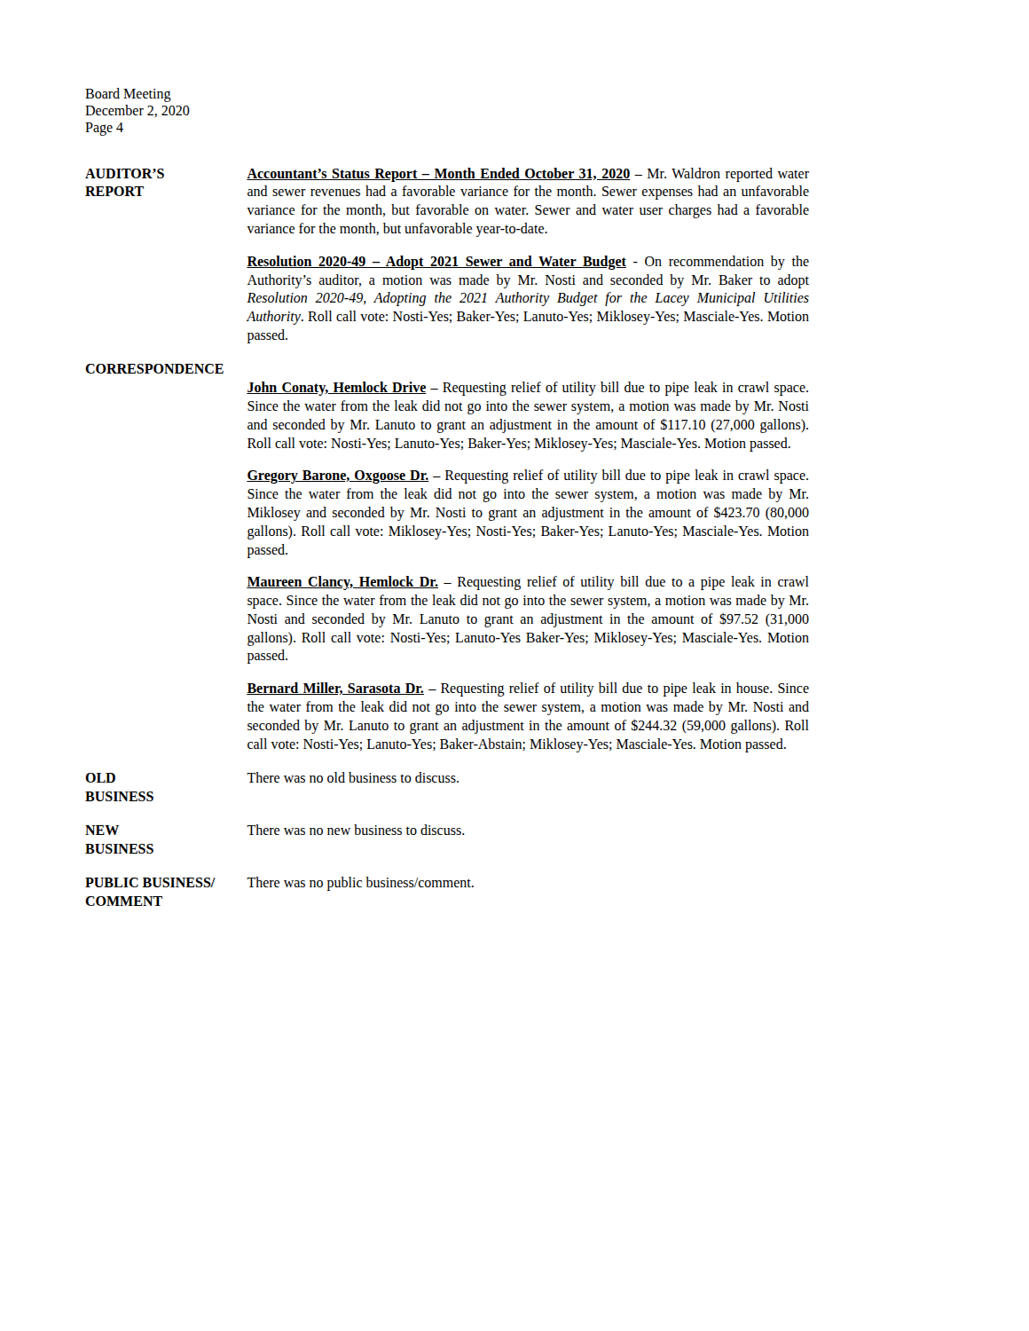Board Meeting
December 2, 2020
Page 4
| AUDITOR’S REPORT | Accountant’s Status Report – Month Ended October 31, 2020 – Mr. Waldron reported water and sewer revenues had a favorable variance for the month. Sewer expenses had an unfavorable variance for the month, but favorable on water. Sewer and water user charges had a favorable variance for the month, but unfavorable year-to-date. Resolution 2020-49 – Adopt 2021 Sewer and Water Budget - On recommendation by the Authority’s auditor, a motion was made by Mr. Nosti and seconded by Mr. Baker to adopt Resolution 2020-49, Adopting the 2021 Authority Budget for the Lacey Municipal Utilities Authority . Roll call vote: Nosti-Yes; Baker-Yes; Lanuto-Yes; Miklosey-Yes; Masciale-Yes. Motion passed. |
| CORRESPONDENCE | |
| | John Conaty, Hemlock Drive – Requesting relief of utility bill due to pipe leak in crawl space. Since the water from the leak did not go into the sewer system, a motion was made by Mr. Nosti and seconded by Mr. Lanuto to grant an adjustment in the amount of $117.10 (27,000 gallons). Roll call vote: Nosti-Yes; Lanuto-Yes; Baker-Yes; Miklosey-Yes; Masciale-Yes. Motion passed. Gregory Barone, Oxgoose Dr. – Requesting relief of utility bill due to pipe leak in crawl space. Since the water from the leak did not go into the sewer system, a motion was made by Mr. Miklosey and seconded by Mr. Nosti to grant an adjustment in the amount of $423.70 (80,000 gallons). Roll call vote: Miklosey-Yes; Nosti-Yes; Baker-Yes; Lanuto-Yes; Masciale-Yes. Motion passed. Maureen Clancy, Hemlock Dr. – Requesting relief of utility bill due to a pipe leak in crawl space. Since the water from the leak did not go into the sewer system, a motion was made by Mr. Nosti and seconded by Mr. Lanuto to grant an adjustment in the amount of $97.52 (31,000 gallons). Roll call vote: Nosti-Yes; Lanuto-Yes Baker-Yes; Miklosey-Yes; Masciale-Yes. Motion passed. Bernard Miller, Sarasota Dr. – Requesting relief of utility bill due to pipe leak in house. Since the water from the leak did not go into the sewer system, a motion was made by Mr. Nosti and seconded by Mr. Lanuto to grant an adjustment in the amount of $244.32 (59,000 gallons). Roll call vote: Nosti-Yes; Lanuto-Yes; Baker-Abstain; Miklosey-Yes; Masciale-Yes. Motion passed. |
| OLD BUSINESS | There was no old business to discuss. |
| NEW BUSINESS | There was no new business to discuss. |
| PUBLIC BUSINESS/ COMMENT | There was no public business/comment. |